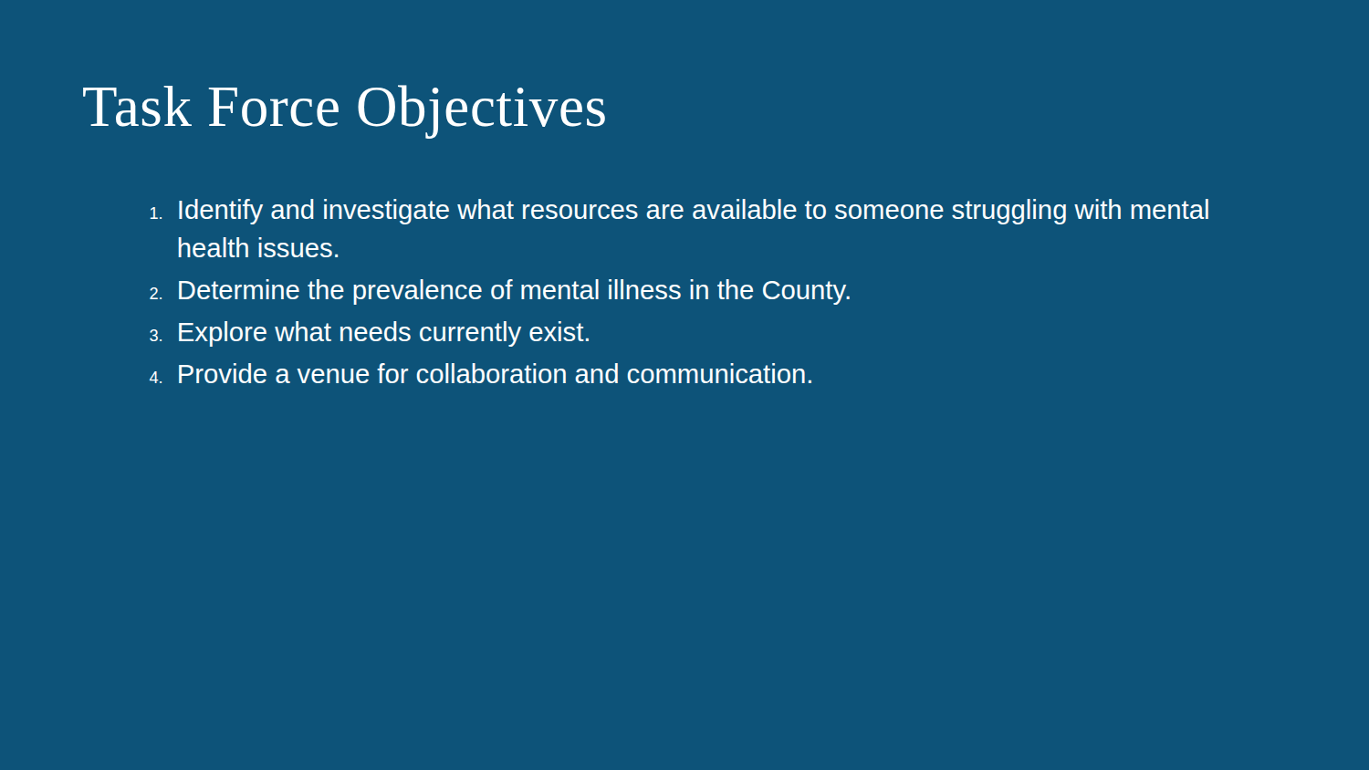Task Force Objectives
Identify and investigate what resources are available to someone struggling with mental health issues.
Determine the prevalence of mental illness in the County.
Explore what needs currently exist.
Provide a venue for collaboration and communication.